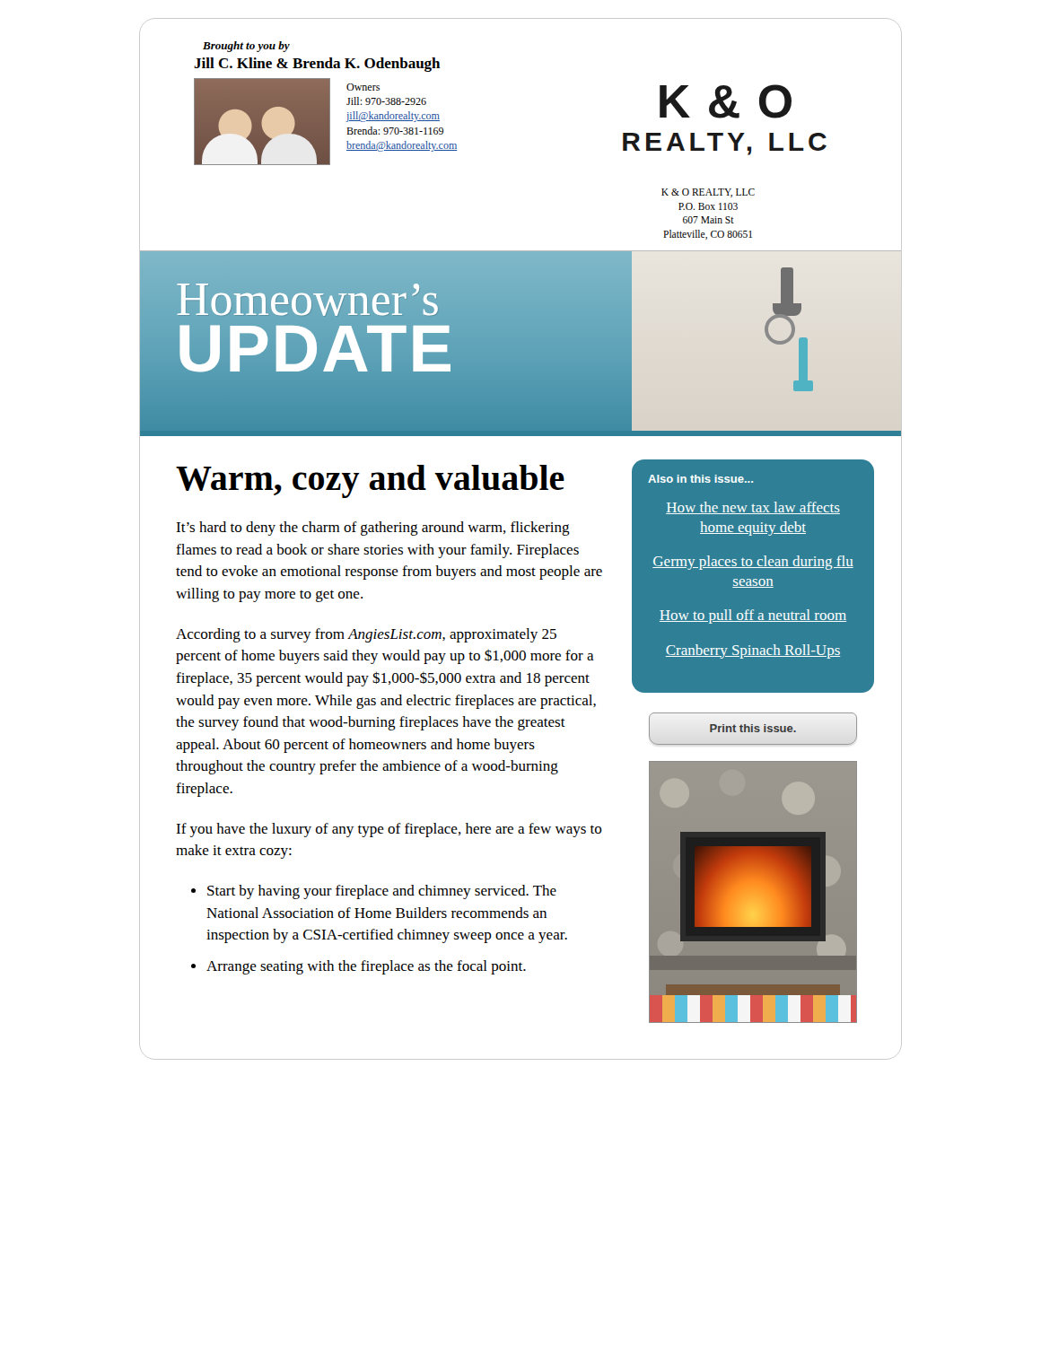Brought to you by
Jill C. Kline & Brenda K. Odenbaugh
Owners
Jill: 970-388-2926
jill@kandorealty.com
Brenda: 970-381-1169
brenda@kandorealty.com
K & O
REALTY, LLC
K & O REALTY, LLC
P.O. Box 1103
607 Main St
Platteville, CO 80651
Homeowner’s
UPDATE
Warm, cozy and valuable
It’s hard to deny the charm of gathering around warm, flickering flames to read a book or share stories with your family. Fireplaces tend to evoke an emotional response from buyers and most people are willing to pay more to get one.
According to a survey from AngiesList.com, approximately 25 percent of home buyers said they would pay up to $1,000 more for a fireplace, 35 percent would pay $1,000-$5,000 extra and 18 percent would pay even more. While gas and electric fireplaces are practical, the survey found that wood-burning fireplaces have the greatest appeal. About 60 percent of homeowners and home buyers throughout the country prefer the ambience of a wood-burning fireplace.
If you have the luxury of any type of fireplace, here are a few ways to make it extra cozy:
Start by having your fireplace and chimney serviced. The National Association of Home Builders recommends an inspection by a CSIA-certified chimney sweep once a year.
Arrange seating with the fireplace as the focal point.
Also in this issue...
How the new tax law affects home equity debt
Germy places to clean during flu season
How to pull off a neutral room
Cranberry Spinach Roll-Ups
Print this issue.